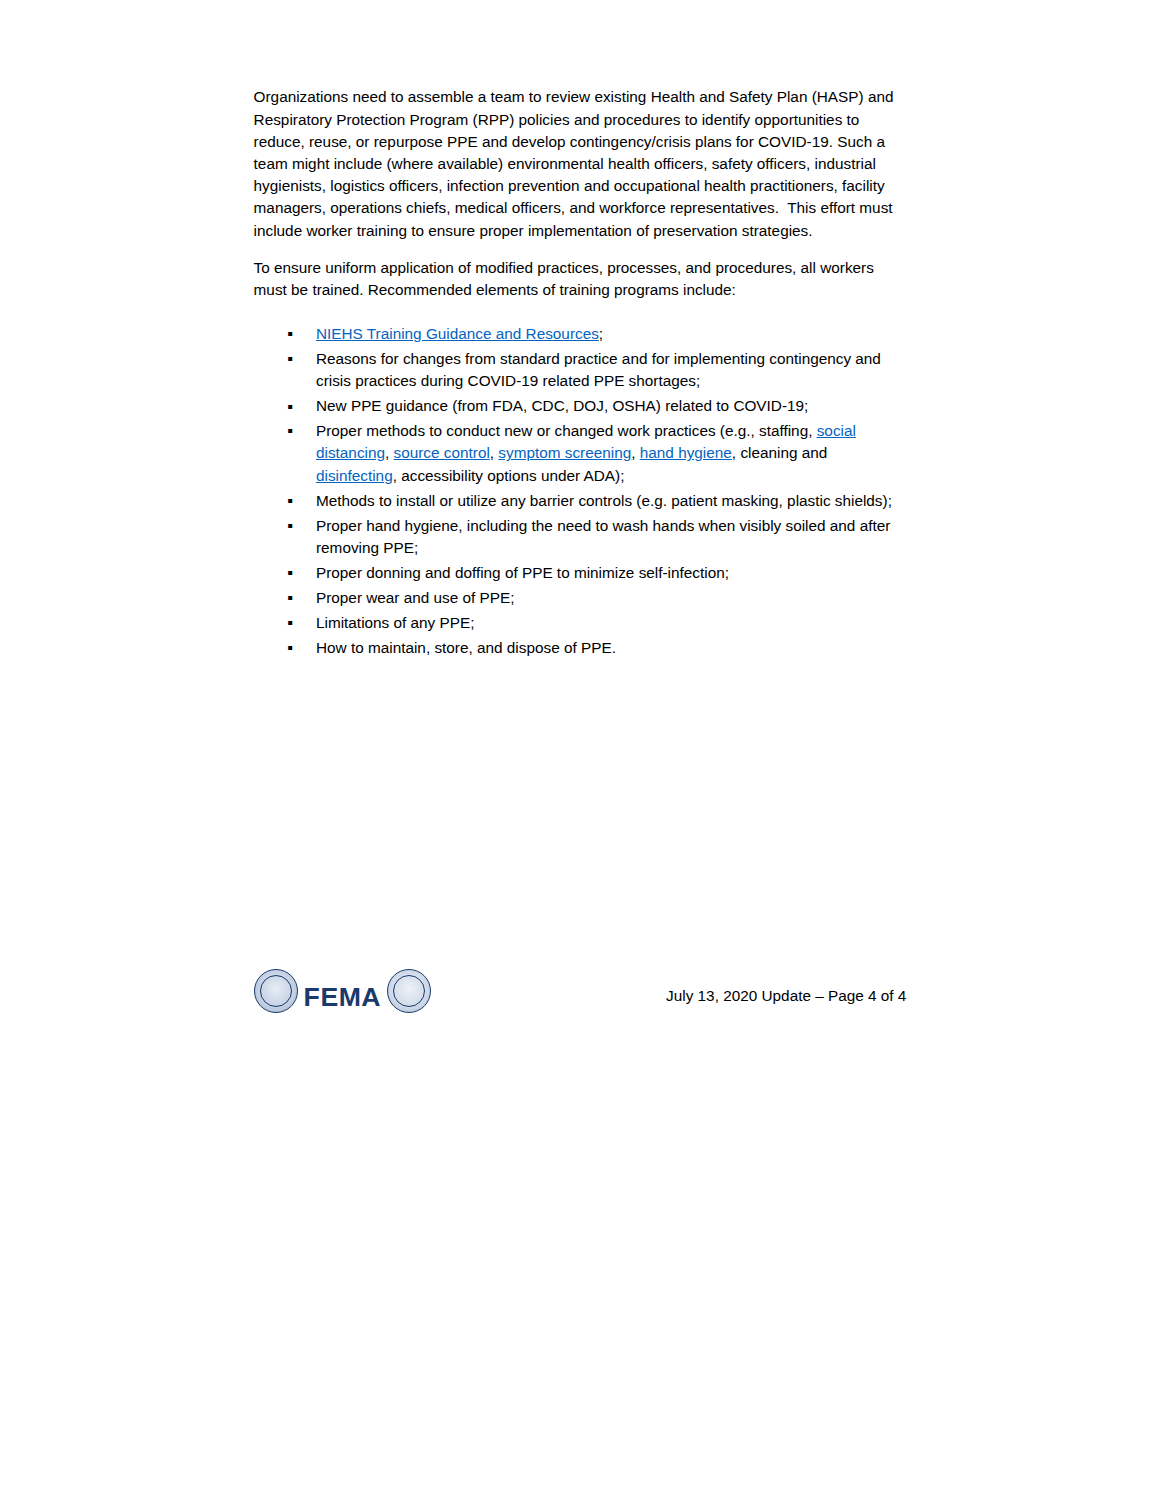Organizations need to assemble a team to review existing Health and Safety Plan (HASP) and Respiratory Protection Program (RPP) policies and procedures to identify opportunities to reduce, reuse, or repurpose PPE and develop contingency/crisis plans for COVID-19. Such a team might include (where available) environmental health officers, safety officers, industrial hygienists, logistics officers, infection prevention and occupational health practitioners, facility managers, operations chiefs, medical officers, and workforce representatives. This effort must include worker training to ensure proper implementation of preservation strategies.
To ensure uniform application of modified practices, processes, and procedures, all workers must be trained. Recommended elements of training programs include:
NIEHS Training Guidance and Resources;
Reasons for changes from standard practice and for implementing contingency and crisis practices during COVID-19 related PPE shortages;
New PPE guidance (from FDA, CDC, DOJ, OSHA) related to COVID-19;
Proper methods to conduct new or changed work practices (e.g., staffing, social distancing, source control, symptom screening, hand hygiene, cleaning and disinfecting, accessibility options under ADA);
Methods to install or utilize any barrier controls (e.g. patient masking, plastic shields);
Proper hand hygiene, including the need to wash hands when visibly soiled and after removing PPE;
Proper donning and doffing of PPE to minimize self-infection;
Proper wear and use of PPE;
Limitations of any PPE;
How to maintain, store, and dispose of PPE.
FEMA
July 13, 2020 Update – Page 4 of 4